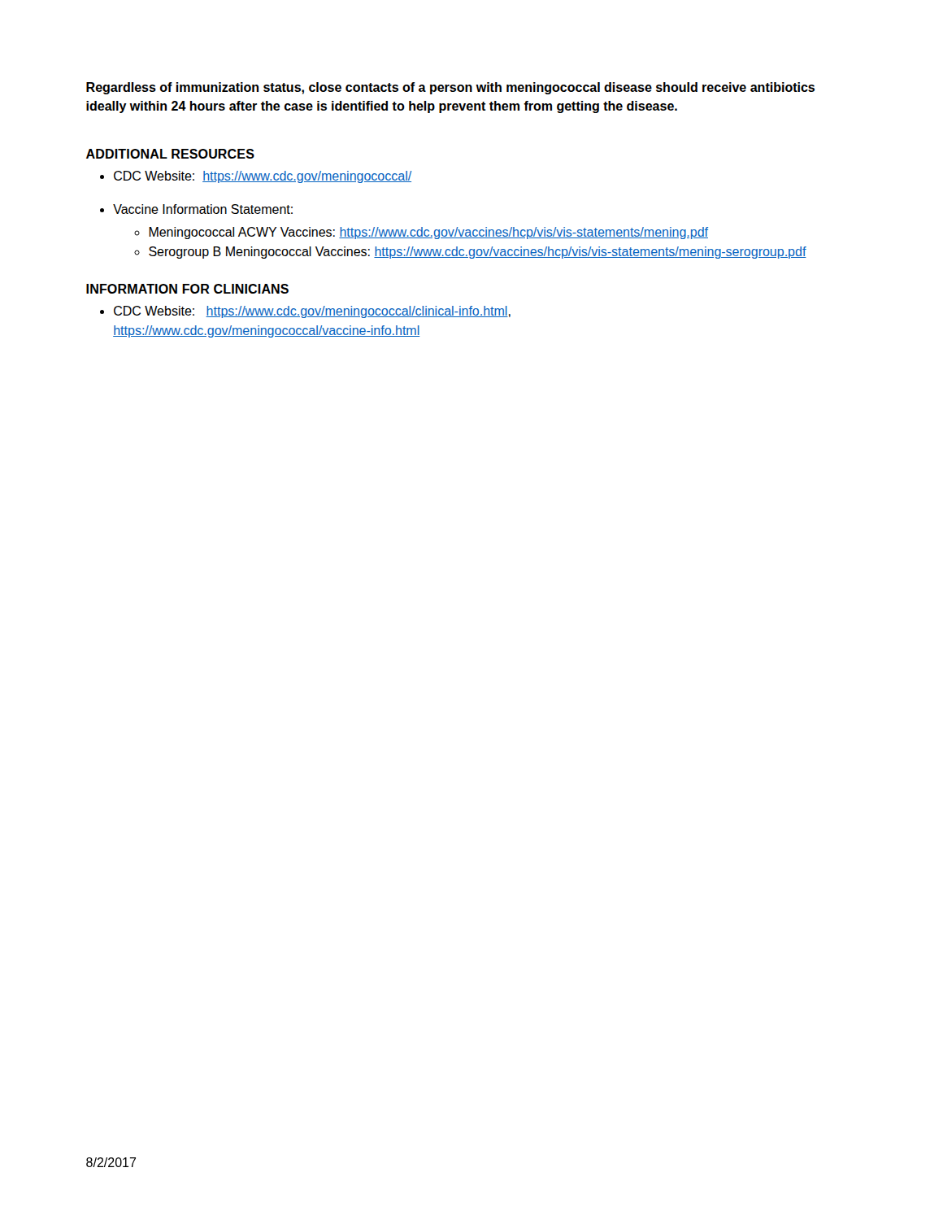Regardless of immunization status, close contacts of a person with meningococcal disease should receive antibiotics ideally within 24 hours after the case is identified to help prevent them from getting the disease.
ADDITIONAL RESOURCES
CDC Website: https://www.cdc.gov/meningococcal/
Vaccine Information Statement:
Meningococcal ACWY Vaccines: https://www.cdc.gov/vaccines/hcp/vis/vis-statements/mening.pdf
Serogroup B Meningococcal Vaccines: https://www.cdc.gov/vaccines/hcp/vis/vis-statements/mening-serogroup.pdf
INFORMATION FOR CLINICIANS
CDC Website: https://www.cdc.gov/meningococcal/clinical-info.html,
https://www.cdc.gov/meningococcal/vaccine-info.html
8/2/2017